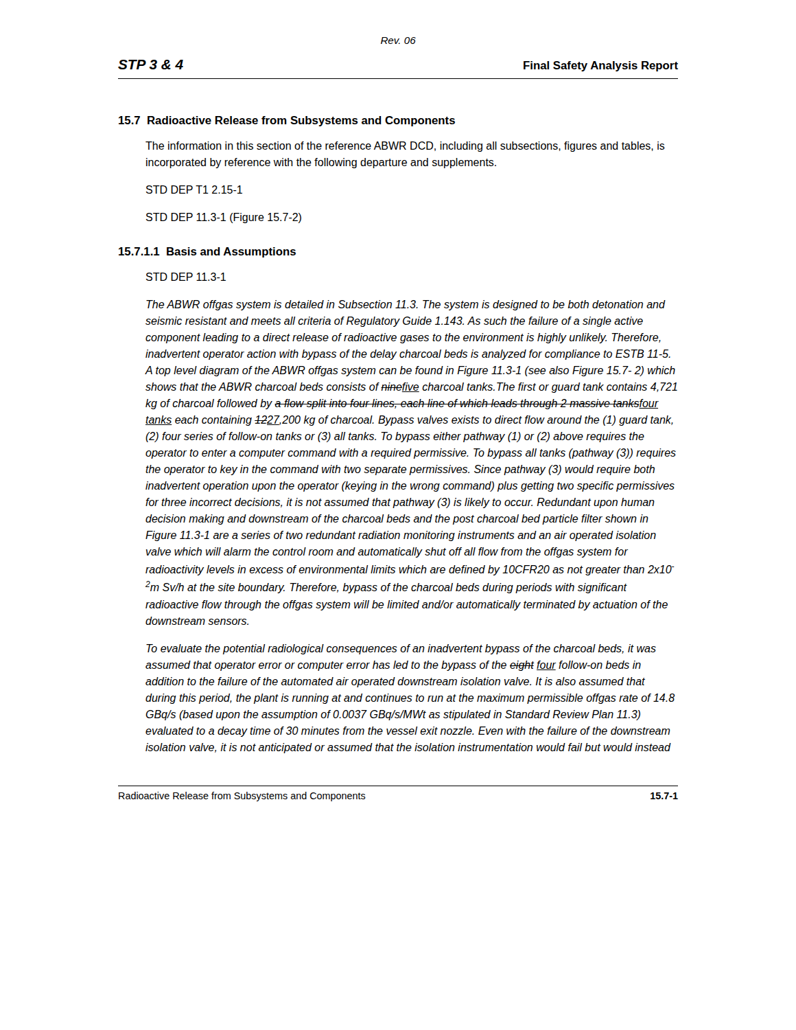Rev. 06
STP 3 & 4 Final Safety Analysis Report
15.7 Radioactive Release from Subsystems and Components
The information in this section of the reference ABWR DCD, including all subsections, figures and tables, is incorporated by reference with the following departure and supplements.
STD DEP T1 2.15-1
STD DEP 11.3-1 (Figure 15.7-2)
15.7.1.1 Basis and Assumptions
STD DEP 11.3-1
The ABWR offgas system is detailed in Subsection 11.3. The system is designed to be both detonation and seismic resistant and meets all criteria of Regulatory Guide 1.143. As such the failure of a single active component leading to a direct release of radioactive gases to the environment is highly unlikely. Therefore, inadvertent operator action with bypass of the delay charcoal beds is analyzed for compliance to ESTB 11-5. A top level diagram of the ABWR offgas system can be found in Figure 11.3-1 (see also Figure 15.7- 2) which shows that the ABWR charcoal beds consists of ninefive charcoal tanks.The first or guard tank contains 4,721 kg of charcoal followed by a flow split into four lines, each line of which leads through 2 massive tanksfour tanks each containing 1227,200 kg of charcoal. Bypass valves exists to direct flow around the (1) guard tank, (2) four series of follow-on tanks or (3) all tanks. To bypass either pathway (1) or (2) above requires the operator to enter a computer command with a required permissive. To bypass all tanks (pathway (3)) requires the operator to key in the command with two separate permissives. Since pathway (3) would require both inadvertent operation upon the operator (keying in the wrong command) plus getting two specific permissives for three incorrect decisions, it is not assumed that pathway (3) is likely to occur. Redundant upon human decision making and downstream of the charcoal beds and the post charcoal bed particle filter shown in Figure 11.3-1 are a series of two redundant radiation monitoring instruments and an air operated isolation valve which will alarm the control room and automatically shut off all flow from the offgas system for radioactivity levels in excess of environmental limits which are defined by 10CFR20 as not greater than 2x10-2m Sv/h at the site boundary. Therefore, bypass of the charcoal beds during periods with significant radioactive flow through the offgas system will be limited and/or automatically terminated by actuation of the downstream sensors.
To evaluate the potential radiological consequences of an inadvertent bypass of the charcoal beds, it was assumed that operator error or computer error has led to the bypass of the eight four follow-on beds in addition to the failure of the automated air operated downstream isolation valve. It is also assumed that during this period, the plant is running at and continues to run at the maximum permissible offgas rate of 14.8 GBq/s (based upon the assumption of 0.0037 GBq/s/MWt as stipulated in Standard Review Plan 11.3) evaluated to a decay time of 30 minutes from the vessel exit nozzle. Even with the failure of the downstream isolation valve, it is not anticipated or assumed that the isolation instrumentation would fail but would instead
Radioactive Release from Subsystems and Components 15.7-1